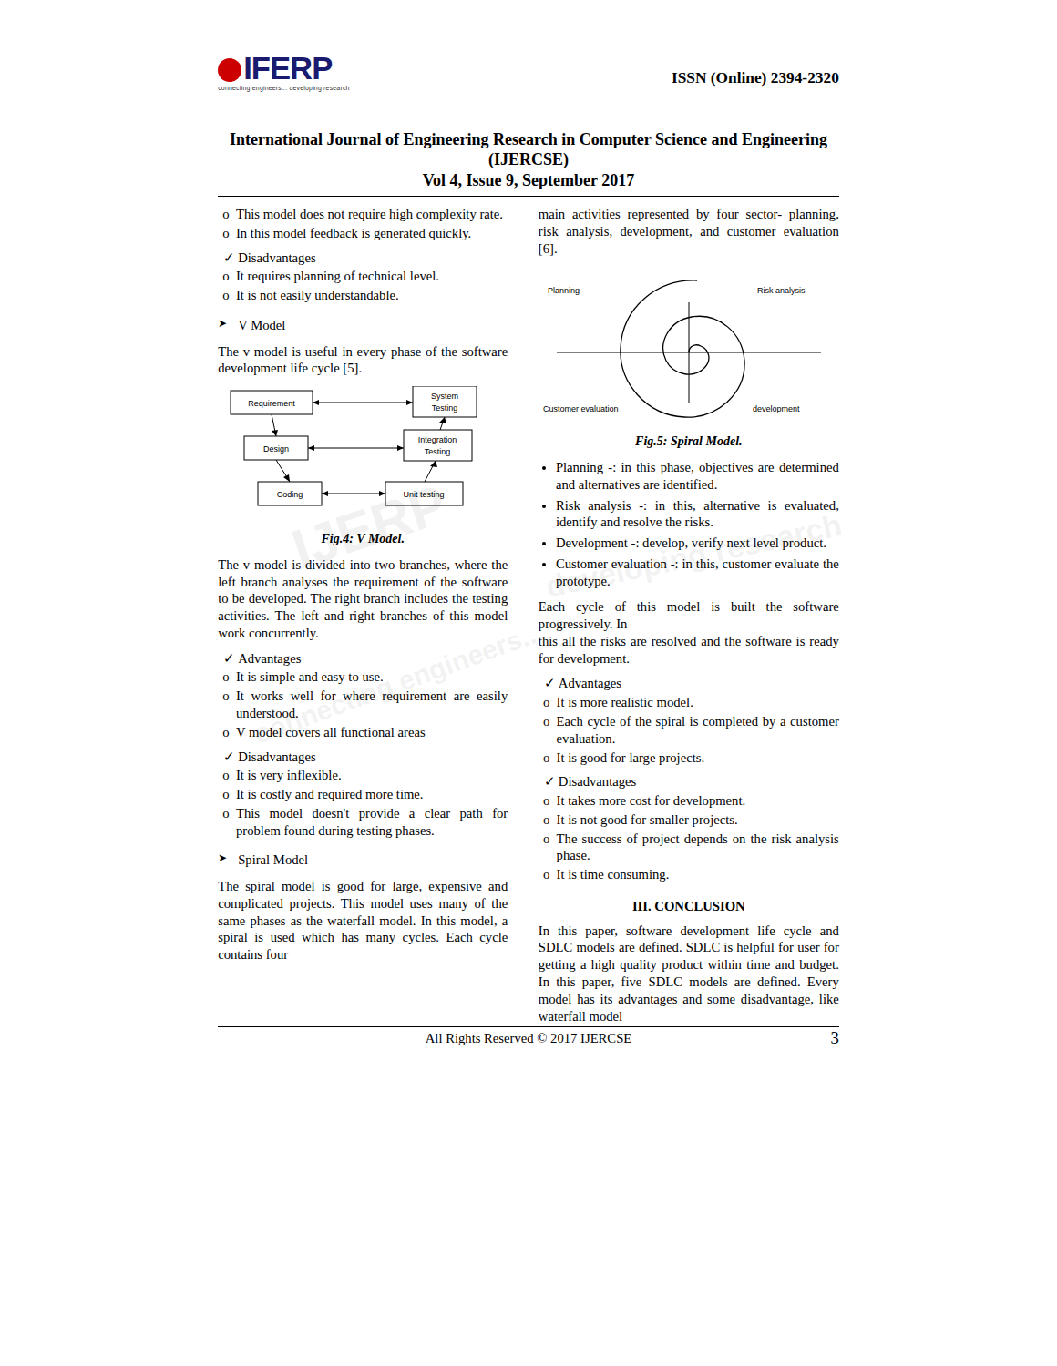IJERP
developing research
connecting engineers...
IFERP
connecting engineers... developing research
ISSN (Online) 2394-2320
International Journal of Engineering Research in Computer Science and Engineering
(IJERCSE)
Vol 4, Issue 9, September 2017
This model does not require high complexity rate.
In this model feedback is generated quickly.
Disadvantages
It requires planning of technical level.
It is not easily understandable.
V Model
The v model is useful in every phase of the software development life cycle [5].
Requirement System Testing Design Integration Testing Coding Unit testing
Fig.4: V Model.
The v model is divided into two branches, where the left branch analyses the requirement of the software to be developed. The right branch includes the testing activities. The left and right branches of this model work concurrently.
Advantages
It is simple and easy to use.
It works well for where requirement are easily understood.
V model covers all functional areas
Disadvantages
It is very inflexible.
It is costly and required more time.
This model doesn't provide a clear path for problem found during testing phases.
Spiral Model
The spiral model is good for large, expensive and complicated projects. This model uses many of the same phases as the waterfall model. In this model, a spiral is used which has many cycles. Each cycle contains four
main activities represented by four sector- planning, risk analysis, development, and customer evaluation [6].
Planning Risk analysis Customer evaluation development
Fig.5: Spiral Model.
Planning -: in this phase, objectives are determined and alternatives are identified.
Risk analysis -: in this, alternative is evaluated, identify and resolve the risks.
Development -: develop, verify next level product.
Customer evaluation -: in this, customer evaluate the prototype.
Each cycle of this model is built the software progressively. In
this all the risks are resolved and the software is ready for development.
Advantages
It is more realistic model.
Each cycle of the spiral is completed by a customer evaluation.
It is good for large projects.
Disadvantages
It takes more cost for development.
It is not good for smaller projects.
The success of project depends on the risk analysis phase.
It is time consuming.
III. CONCLUSION
In this paper, software development life cycle and SDLC models are defined. SDLC is helpful for user for getting a high quality product within time and budget. In this paper, five SDLC models are defined. Every model has its advantages and some disadvantage, like waterfall model
All Rights Reserved © 2017 IJERCSE 3